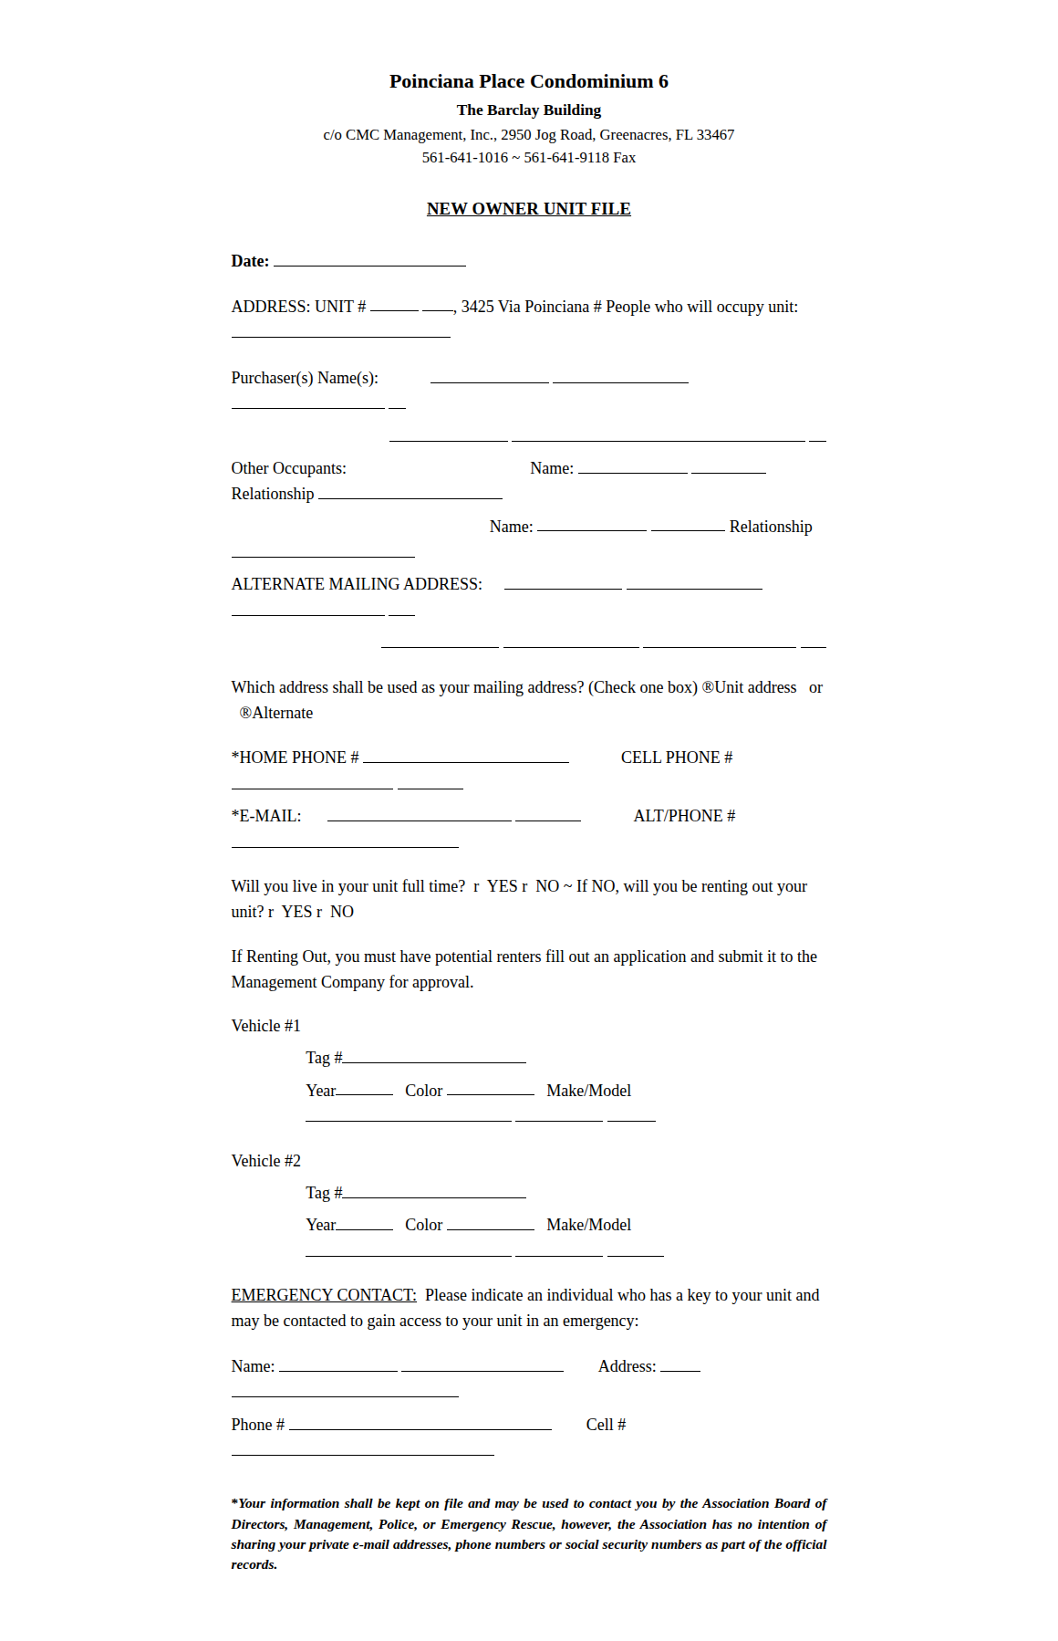Poinciana Place Condominium 6
The Barclay Building
c/o CMC Management, Inc., 2950 Jog Road, Greenacres, FL 33467
561-641-1016 ~ 561-641-9118 Fax
NEW OWNER UNIT FILE
Date:
ADDRESS: UNIT # , 3425 Via Poinciana # People who will occupy unit:
Purchaser(s) Name(s):
Other Occupants: Name: Relationship
Name: Relationship
ALTERNATE MAILING ADDRESS:
Which address shall be used as your mailing address? (Check one box) ®Unit address or ®Alternate
*HOME PHONE # CELL PHONE #
*E-MAIL: ALT/PHONE #
Will you live in your unit full time? r YES r NO ~ If NO, will you be renting out your unit? r YES r NO
If Renting Out, you must have potential renters fill out an application and submit it to the Management Company for approval.
Vehicle #1
Tag #
Year Color Make/Model
Vehicle #2
Tag #
Year Color Make/Model
EMERGENCY CONTACT: Please indicate an individual who has a key to your unit and may be contacted to gain access to your unit in an emergency:
Name: Address:
Phone # Cell #
*Your information shall be kept on file and may be used to contact you by the Association Board of Directors, Management, Police, or Emergency Rescue, however, the Association has no intention of sharing your private e-mail addresses, phone numbers or social security numbers as part of the official records.